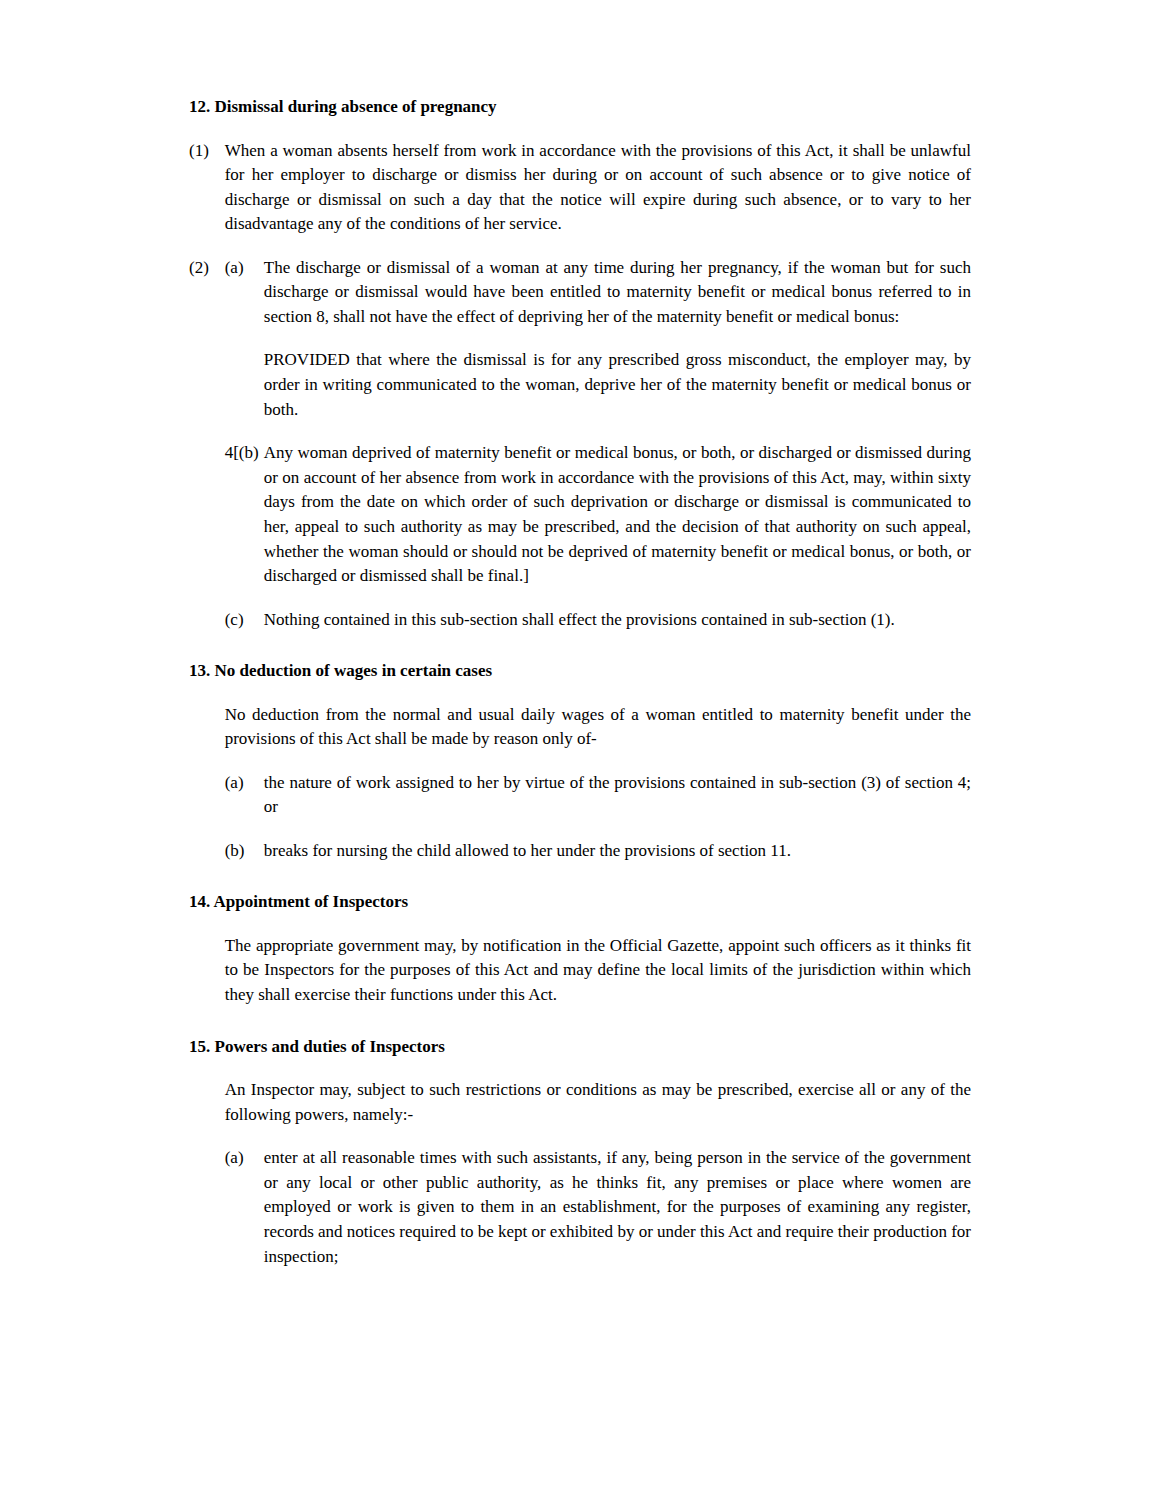12. Dismissal during absence of pregnancy
(1) When a woman absents herself from work in accordance with the provisions of this Act, it shall be unlawful for her employer to discharge or dismiss her during or on account of such absence or to give notice of discharge or dismissal on such a day that the notice will expire during such absence, or to vary to her disadvantage any of the conditions of her service.
(2)
(a)
The discharge or dismissal of a woman at any time during her pregnancy, if the woman but for such discharge or dismissal would have been entitled to maternity benefit or medical bonus referred to in section 8, shall not have the effect of depriving her of the maternity benefit or medical bonus:
PROVIDED that where the dismissal is for any prescribed gross misconduct, the employer may, by order in writing communicated to the woman, deprive her of the maternity benefit or medical bonus or both.
4[(b) Any woman deprived of maternity benefit or medical bonus, or both, or discharged or dismissed during or on account of her absence from work in accordance with the provisions of this Act, may, within sixty days from the date on which order of such deprivation or discharge or dismissal is communicated to her, appeal to such authority as may be prescribed, and the decision of that authority on such appeal, whether the woman should or should not be deprived of maternity benefit or medical bonus, or both, or discharged or dismissed shall be final.]
(c) Nothing contained in this sub-section shall effect the provisions contained in sub-section (1).
13. No deduction of wages in certain cases
No deduction from the normal and usual daily wages of a woman entitled to maternity benefit under the provisions of this Act shall be made by reason only of-
(a) the nature of work assigned to her by virtue of the provisions contained in sub-section (3) of section 4; or
(b) breaks for nursing the child allowed to her under the provisions of section 11.
14. Appointment of Inspectors
The appropriate government may, by notification in the Official Gazette, appoint such officers as it thinks fit to be Inspectors for the purposes of this Act and may define the local limits of the jurisdiction within which they shall exercise their functions under this Act.
15. Powers and duties of Inspectors
An Inspector may, subject to such restrictions or conditions as may be prescribed, exercise all or any of the following powers, namely:-
(a) enter at all reasonable times with such assistants, if any, being person in the service of the government or any local or other public authority, as he thinks fit, any premises or place where women are employed or work is given to them in an establishment, for the purposes of examining any register, records and notices required to be kept or exhibited by or under this Act and require their production for inspection;